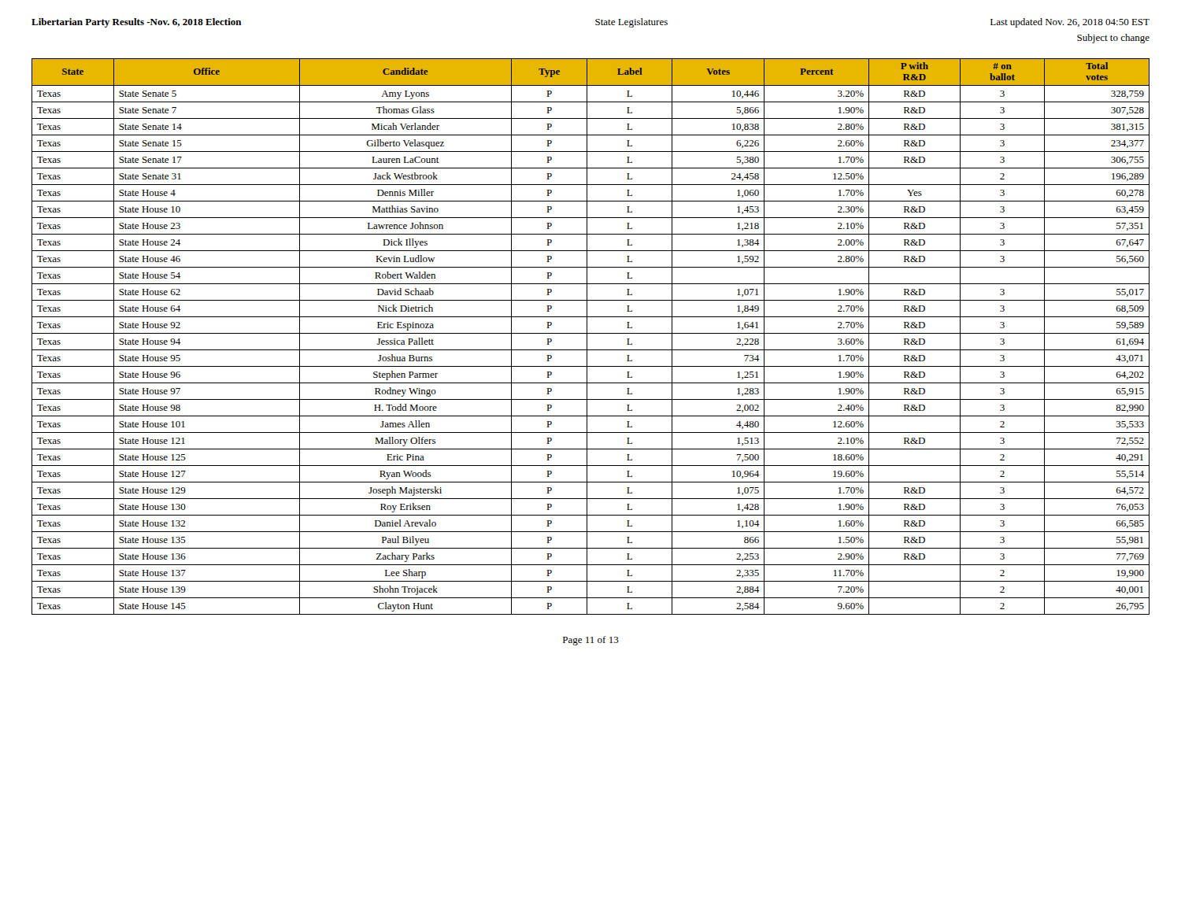Libertarian Party Results -Nov. 6, 2018 Election
State Legislatures
Last updated Nov. 26, 2018 04:50 EST Subject to change
| State | Office | Candidate | Type | Label | Votes | Percent | P with R&D | # on ballot | Total votes |
| --- | --- | --- | --- | --- | --- | --- | --- | --- | --- |
| Texas | State Senate 5 | Amy Lyons | P | L | 10,446 | 3.20% | R&D | 3 | 328,759 |
| Texas | State Senate 7 | Thomas Glass | P | L | 5,866 | 1.90% | R&D | 3 | 307,528 |
| Texas | State Senate 14 | Micah Verlander | P | L | 10,838 | 2.80% | R&D | 3 | 381,315 |
| Texas | State Senate 15 | Gilberto Velasquez | P | L | 6,226 | 2.60% | R&D | 3 | 234,377 |
| Texas | State Senate 17 | Lauren LaCount | P | L | 5,380 | 1.70% | R&D | 3 | 306,755 |
| Texas | State Senate 31 | Jack Westbrook | P | L | 24,458 | 12.50% | | 2 | 196,289 |
| Texas | State House 4 | Dennis Miller | P | L | 1,060 | 1.70% | Yes | 3 | 60,278 |
| Texas | State House 10 | Matthias Savino | P | L | 1,453 | 2.30% | R&D | 3 | 63,459 |
| Texas | State House 23 | Lawrence Johnson | P | L | 1,218 | 2.10% | R&D | 3 | 57,351 |
| Texas | State House 24 | Dick Illyes | P | L | 1,384 | 2.00% | R&D | 3 | 67,647 |
| Texas | State House 46 | Kevin Ludlow | P | L | 1,592 | 2.80% | R&D | 3 | 56,560 |
| Texas | State House 54 | Robert Walden | P | L | | | | | |
| Texas | State House 62 | David Schaab | P | L | 1,071 | 1.90% | R&D | 3 | 55,017 |
| Texas | State House 64 | Nick Dietrich | P | L | 1,849 | 2.70% | R&D | 3 | 68,509 |
| Texas | State House 92 | Eric Espinoza | P | L | 1,641 | 2.70% | R&D | 3 | 59,589 |
| Texas | State House 94 | Jessica Pallett | P | L | 2,228 | 3.60% | R&D | 3 | 61,694 |
| Texas | State House 95 | Joshua Burns | P | L | 734 | 1.70% | R&D | 3 | 43,071 |
| Texas | State House 96 | Stephen Parmer | P | L | 1,251 | 1.90% | R&D | 3 | 64,202 |
| Texas | State House 97 | Rodney Wingo | P | L | 1,283 | 1.90% | R&D | 3 | 65,915 |
| Texas | State House 98 | H. Todd Moore | P | L | 2,002 | 2.40% | R&D | 3 | 82,990 |
| Texas | State House 101 | James Allen | P | L | 4,480 | 12.60% | | 2 | 35,533 |
| Texas | State House 121 | Mallory Olfers | P | L | 1,513 | 2.10% | R&D | 3 | 72,552 |
| Texas | State House 125 | Eric Pina | P | L | 7,500 | 18.60% | | 2 | 40,291 |
| Texas | State House 127 | Ryan Woods | P | L | 10,964 | 19.60% | | 2 | 55,514 |
| Texas | State House 129 | Joseph Majsterski | P | L | 1,075 | 1.70% | R&D | 3 | 64,572 |
| Texas | State House 130 | Roy Eriksen | P | L | 1,428 | 1.90% | R&D | 3 | 76,053 |
| Texas | State House 132 | Daniel Arevalo | P | L | 1,104 | 1.60% | R&D | 3 | 66,585 |
| Texas | State House 135 | Paul Bilyeu | P | L | 866 | 1.50% | R&D | 3 | 55,981 |
| Texas | State House 136 | Zachary Parks | P | L | 2,253 | 2.90% | R&D | 3 | 77,769 |
| Texas | State House 137 | Lee Sharp | P | L | 2,335 | 11.70% | | 2 | 19,900 |
| Texas | State House 139 | Shohn Trojacek | P | L | 2,884 | 7.20% | | 2 | 40,001 |
| Texas | State House 145 | Clayton Hunt | P | L | 2,584 | 9.60% | | 2 | 26,795 |
Page 11 of 13